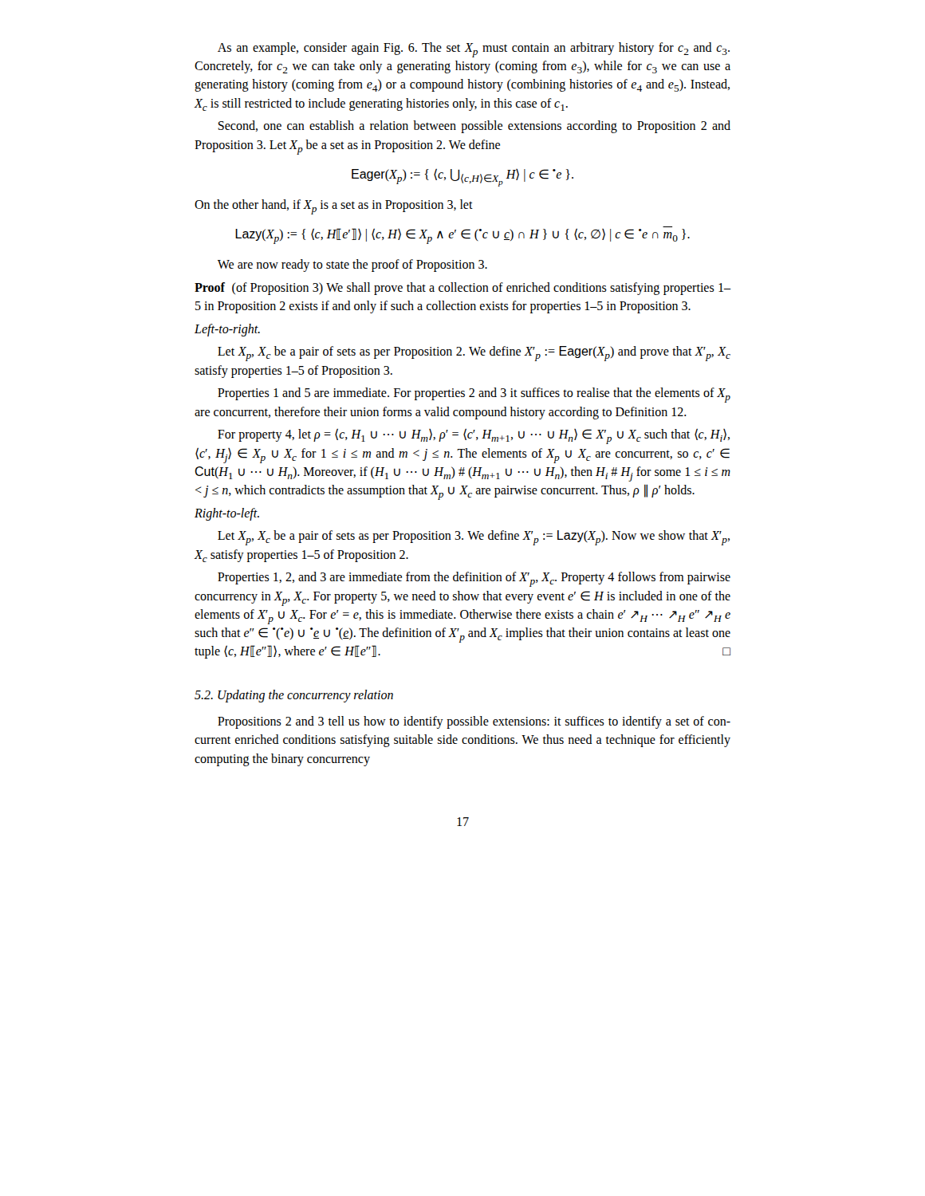As an example, consider again Fig. 6. The set Xp must contain an arbitrary history for c2 and c3. Concretely, for c2 we can take only a generating history (coming from e3), while for c3 we can use a generating history (coming from e4) or a compound history (combining histories of e4 and e5). Instead, Xc is still restricted to include generating histories only, in this case of c1.
Second, one can establish a relation between possible extensions according to Proposition 2 and Proposition 3. Let Xp be a set as in Proposition 2. We define
Eager(Xp) := { ⟨c, ⋃⟨c,H⟩∈Xp H⟩ | c ∈ •e }.
On the other hand, if Xp is a set as in Proposition 3, let
Lazy(Xp) := { ⟨c, H⟦e′⟧⟩ | ⟨c, H⟩ ∈ Xp ∧ e′ ∈ (•c ∪ c) ∩ H } ∪ { ⟨c, ∅⟩ | c ∈ •e ∩ m0 }.
We are now ready to state the proof of Proposition 3.
Proof (of Proposition 3) We shall prove that a collection of enriched conditions satisfying properties 1–5 in Proposition 2 exists if and only if such a collection exists for properties 1–5 in Proposition 3.
Left-to-right.
Let Xp, Xc be a pair of sets as per Proposition 2. We define X′p := Eager(Xp) and prove that X′p, Xc satisfy properties 1–5 of Proposition 3.
Properties 1 and 5 are immediate. For properties 2 and 3 it suffices to realise that the elements of Xp are concurrent, therefore their union forms a valid compound history according to Definition 12.
For property 4, let ρ = ⟨c, H1 ∪ ⋯ ∪ Hm⟩, ρ′ = ⟨c′, Hm+1, ∪ ⋯ ∪ Hn⟩ ∈ X′p ∪ Xc such that ⟨c, Hi⟩, ⟨c′, Hj⟩ ∈ Xp ∪ Xc for 1 ≤ i ≤ m and m < j ≤ n. The elements of Xp ∪ Xc are concurrent, so c, c′ ∈ Cut(H1 ∪ ⋯ ∪ Hn). Moreover, if (H1 ∪ ⋯ ∪ Hm) # (Hm+1 ∪ ⋯ ∪ Hn), then Hi # Hj for some 1 ≤ i ≤ m < j ≤ n, which contradicts the assumption that Xp ∪ Xc are pairwise concurrent. Thus, ρ ∥ ρ′ holds.
Right-to-left.
Let Xp, Xc be a pair of sets as per Proposition 3. We define X′p := Lazy(Xp). Now we show that X′p, Xc satisfy properties 1–5 of Proposition 2.
Properties 1, 2, and 3 are immediate from the definition of X′p, Xc. Property 4 follows from pairwise concurrency in Xp, Xc. For property 5, we need to show that every event e′ ∈ H is included in one of the elements of X′p ∪ Xc. For e′ = e, this is immediate. Otherwise there exists a chain e′ ↗H ⋯ ↗H e″ ↗H e such that e″ ∈ •(•e) ∪ •e ∪ •(e). The definition of X′p and Xc implies that their union contains at least one tuple ⟨c, H⟦e″⟧⟩, where e′ ∈ H⟦e″⟧. □
5.2. Updating the concurrency relation
Propositions 2 and 3 tell us how to identify possible extensions: it suffices to identify a set of concurrent enriched conditions satisfying suitable side conditions. We thus need a technique for efficiently computing the binary concurrency
17